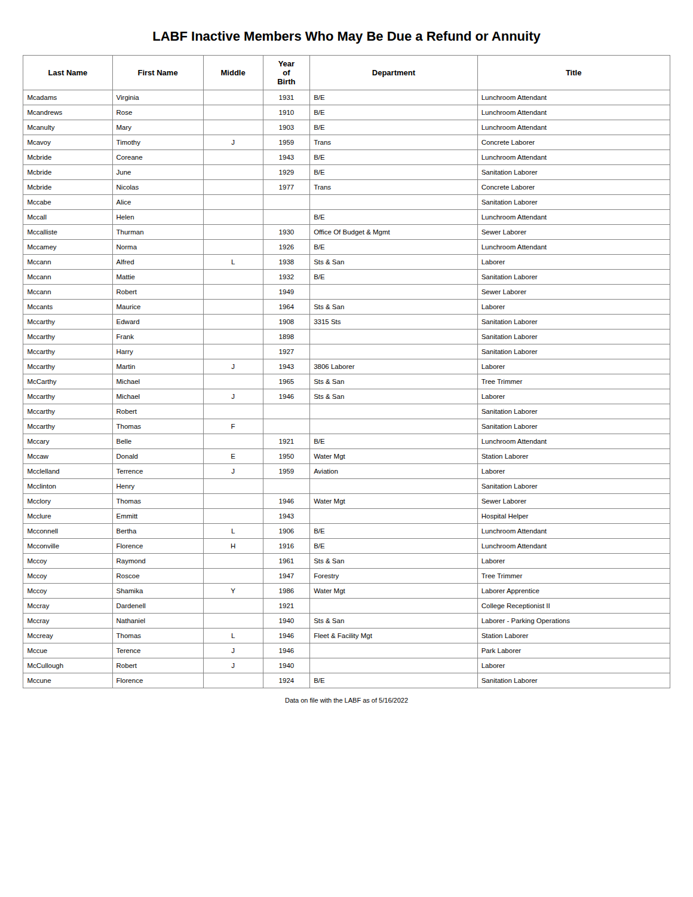LABF Inactive Members Who May Be Due a Refund or Annuity
| Last Name | First Name | Middle | Year of Birth | Department | Title |
| --- | --- | --- | --- | --- | --- |
| Mcadams | Virginia | | 1931 | B/E | Lunchroom Attendant |
| Mcandrews | Rose | | 1910 | B/E | Lunchroom Attendant |
| Mcanulty | Mary | | 1903 | B/E | Lunchroom Attendant |
| Mcavoy | Timothy | J | 1959 | Trans | Concrete Laborer |
| Mcbride | Coreane | | 1943 | B/E | Lunchroom Attendant |
| Mcbride | June | | 1929 | B/E | Sanitation Laborer |
| Mcbride | Nicolas | | 1977 | Trans | Concrete Laborer |
| Mccabe | Alice | | | | Sanitation Laborer |
| Mccall | Helen | | | B/E | Lunchroom Attendant |
| Mccalliste | Thurman | | 1930 | Office Of Budget & Mgmt | Sewer Laborer |
| Mccamey | Norma | | 1926 | B/E | Lunchroom Attendant |
| Mccann | Alfred | L | 1938 | Sts & San | Laborer |
| Mccann | Mattie | | 1932 | B/E | Sanitation Laborer |
| Mccann | Robert | | 1949 | | Sewer Laborer |
| Mccants | Maurice | | 1964 | Sts & San | Laborer |
| Mccarthy | Edward | | 1908 | 3315 Sts | Sanitation Laborer |
| Mccarthy | Frank | | 1898 | | Sanitation Laborer |
| Mccarthy | Harry | | 1927 | | Sanitation Laborer |
| Mccarthy | Martin | J | 1943 | 3806 Laborer | Laborer |
| McCarthy | Michael | | 1965 | Sts & San | Tree Trimmer |
| Mccarthy | Michael | J | 1946 | Sts & San | Laborer |
| Mccarthy | Robert | | | | Sanitation Laborer |
| Mccarthy | Thomas | F | | | Sanitation Laborer |
| Mccary | Belle | | 1921 | B/E | Lunchroom Attendant |
| Mccaw | Donald | E | 1950 | Water Mgt | Station Laborer |
| Mcclelland | Terrence | J | 1959 | Aviation | Laborer |
| Mcclinton | Henry | | | | Sanitation Laborer |
| Mcclory | Thomas | | 1946 | Water Mgt | Sewer Laborer |
| Mcclure | Emmitt | | 1943 | | Hospital Helper |
| Mcconnell | Bertha | L | 1906 | B/E | Lunchroom Attendant |
| Mcconville | Florence | H | 1916 | B/E | Lunchroom Attendant |
| Mccoy | Raymond | | 1961 | Sts & San | Laborer |
| Mccoy | Roscoe | | 1947 | Forestry | Tree Trimmer |
| Mccoy | Shamika | Y | 1986 | Water Mgt | Laborer Apprentice |
| Mccray | Dardenell | | 1921 | | College Receptionist II |
| Mccray | Nathaniel | | 1940 | Sts & San | Laborer - Parking Operations |
| Mccreay | Thomas | L | 1946 | Fleet & Facility Mgt | Station Laborer |
| Mccue | Terence | J | 1946 | | Park Laborer |
| McCullough | Robert | J | 1940 | | Laborer |
| Mccune | Florence | | 1924 | B/E | Sanitation Laborer |
Data on file with the LABF as of 5/16/2022